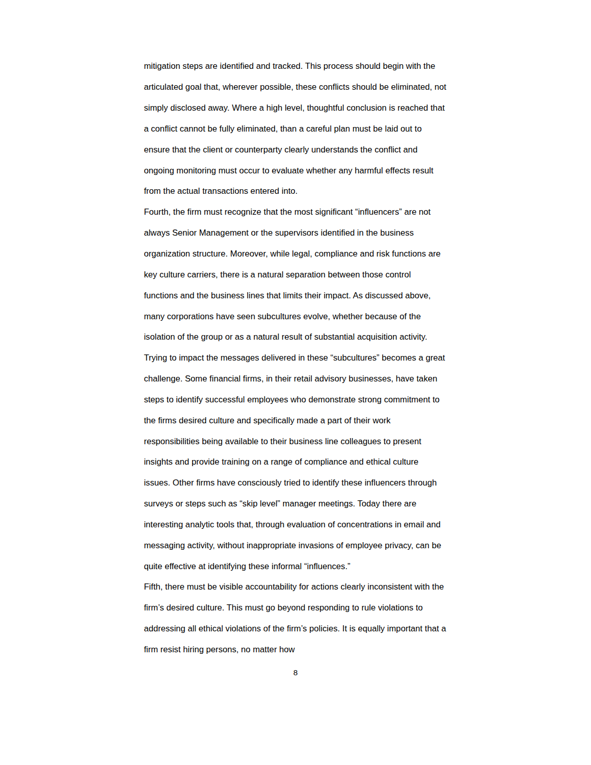mitigation steps are identified and tracked. This process should begin with the articulated goal that, wherever possible, these conflicts should be eliminated, not simply disclosed away. Where a high level, thoughtful conclusion is reached that a conflict cannot be fully eliminated, than a careful plan must be laid out to ensure that the client or counterparty clearly understands the conflict and ongoing monitoring must occur to evaluate whether any harmful effects result from the actual transactions entered into.
Fourth, the firm must recognize that the most significant “influencers” are not always Senior Management or the supervisors identified in the business organization structure. Moreover, while legal, compliance and risk functions are key culture carriers, there is a natural separation between those control functions and the business lines that limits their impact. As discussed above, many corporations have seen subcultures evolve, whether because of the isolation of the group or as a natural result of substantial acquisition activity. Trying to impact the messages delivered in these “subcultures” becomes a great challenge. Some financial firms, in their retail advisory businesses, have taken steps to identify successful employees who demonstrate strong commitment to the firms desired culture and specifically made a part of their work responsibilities being available to their business line colleagues to present insights and provide training on a range of compliance and ethical culture issues. Other firms have consciously tried to identify these influencers through surveys or steps such as “skip level” manager meetings. Today there are interesting analytic tools that, through evaluation of concentrations in email and messaging activity, without inappropriate invasions of employee privacy, can be quite effective at identifying these informal “influences.”
Fifth, there must be visible accountability for actions clearly inconsistent with the firm’s desired culture. This must go beyond responding to rule violations to addressing all ethical violations of the firm’s policies. It is equally important that a firm resist hiring persons, no matter how
8